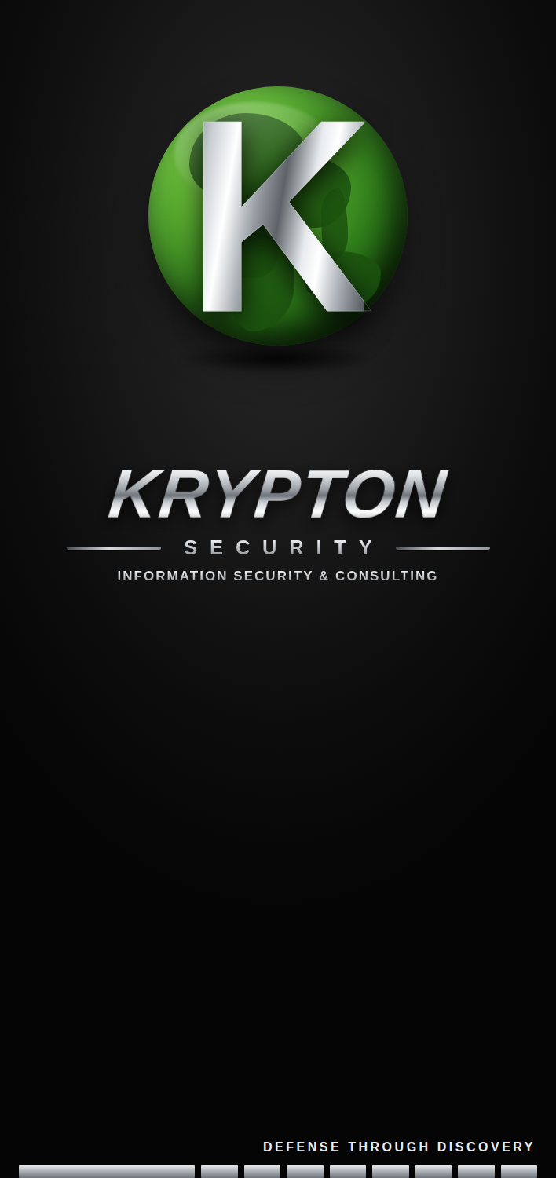K
KRYPTON
SECURITY
INFORMATION SECURITY & CONSULTING
DEFENSE THROUGH DISCOVERY